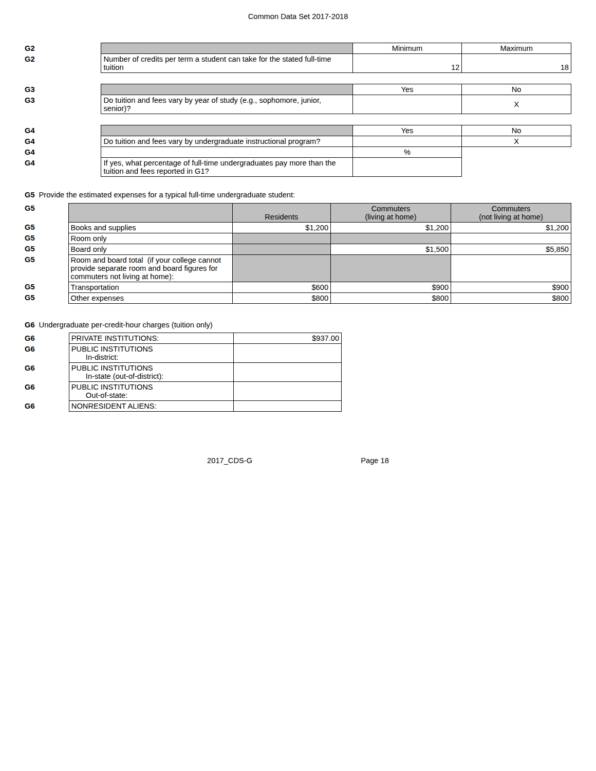Common Data Set 2017-2018
| G2 | | Minimum | Maximum |
| G2 | Number of credits per term a student can take for the stated full-time tuition | 12 | 18 |
| G3 | | Yes | No |
| G3 | Do tuition and fees vary by year of study (e.g., sophomore, junior, senior)? | | X |
| G4 | | Yes | No |
| G4 | Do tuition and fees vary by undergraduate instructional program? | | X |
| G4 | | % | |
| G4 | If yes, what percentage of full-time undergraduates pay more than the tuition and fees reported in G1? | | |
G5 Provide the estimated expenses for a typical full-time undergraduate student:
| G5 | | Residents | Commuters (living at home) | Commuters (not living at home) |
| G5 | Books and supplies | $1,200 | $1,200 | $1,200 |
| G5 | Room only | | | |
| G5 | Board only | | $1,500 | $5,850 |
| G5 | Room and board total (if your college cannot provide separate room and board figures for commuters not living at home): | | | |
| G5 | Transportation | $600 | $900 | $900 |
| G5 | Other expenses | $800 | $800 | $800 |
G6 Undergraduate per-credit-hour charges (tuition only)
| G6 | PRIVATE INSTITUTIONS: | $937.00 |
| G6 | PUBLIC INSTITUTIONS In-district: | |
| G6 | PUBLIC INSTITUTIONS In-state (out-of-district): | |
| G6 | PUBLIC INSTITUTIONS Out-of-state: | |
| G6 | NONRESIDENT ALIENS: | |
2017_CDS-G Page 18